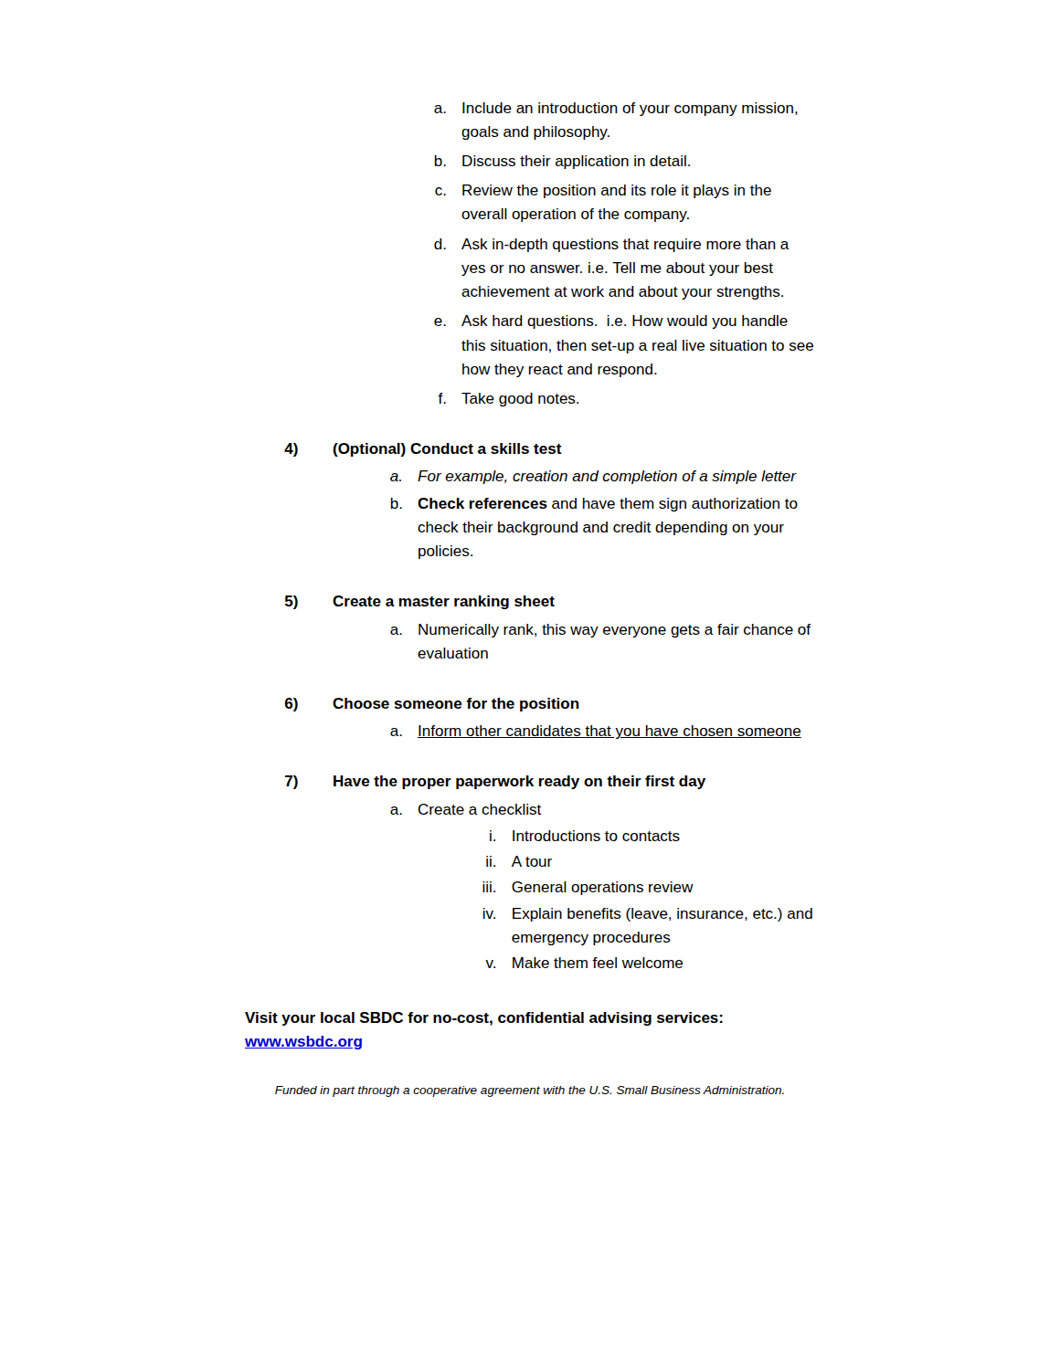Include an introduction of your company mission, goals and philosophy.
Discuss their application in detail.
Review the position and its role it plays in the overall operation of the company.
Ask in-depth questions that require more than a yes or no answer. i.e. Tell me about your best achievement at work and about your strengths.
Ask hard questions. i.e. How would you handle this situation, then set-up a real live situation to see how they react and respond.
Take good notes.
4) (Optional) Conduct a skills test
For example, creation and completion of a simple letter
Check references and have them sign authorization to check their background and credit depending on your policies.
5) Create a master ranking sheet
Numerically rank, this way everyone gets a fair chance of evaluation
6) Choose someone for the position
Inform other candidates that you have chosen someone
7) Have the proper paperwork ready on their first day
Create a checklist
Introductions to contacts
A tour
General operations review
Explain benefits (leave, insurance, etc.) and emergency procedures
Make them feel welcome
Visit your local SBDC for no-cost, confidential advising services: www.wsbdc.org
Funded in part through a cooperative agreement with the U.S. Small Business Administration.